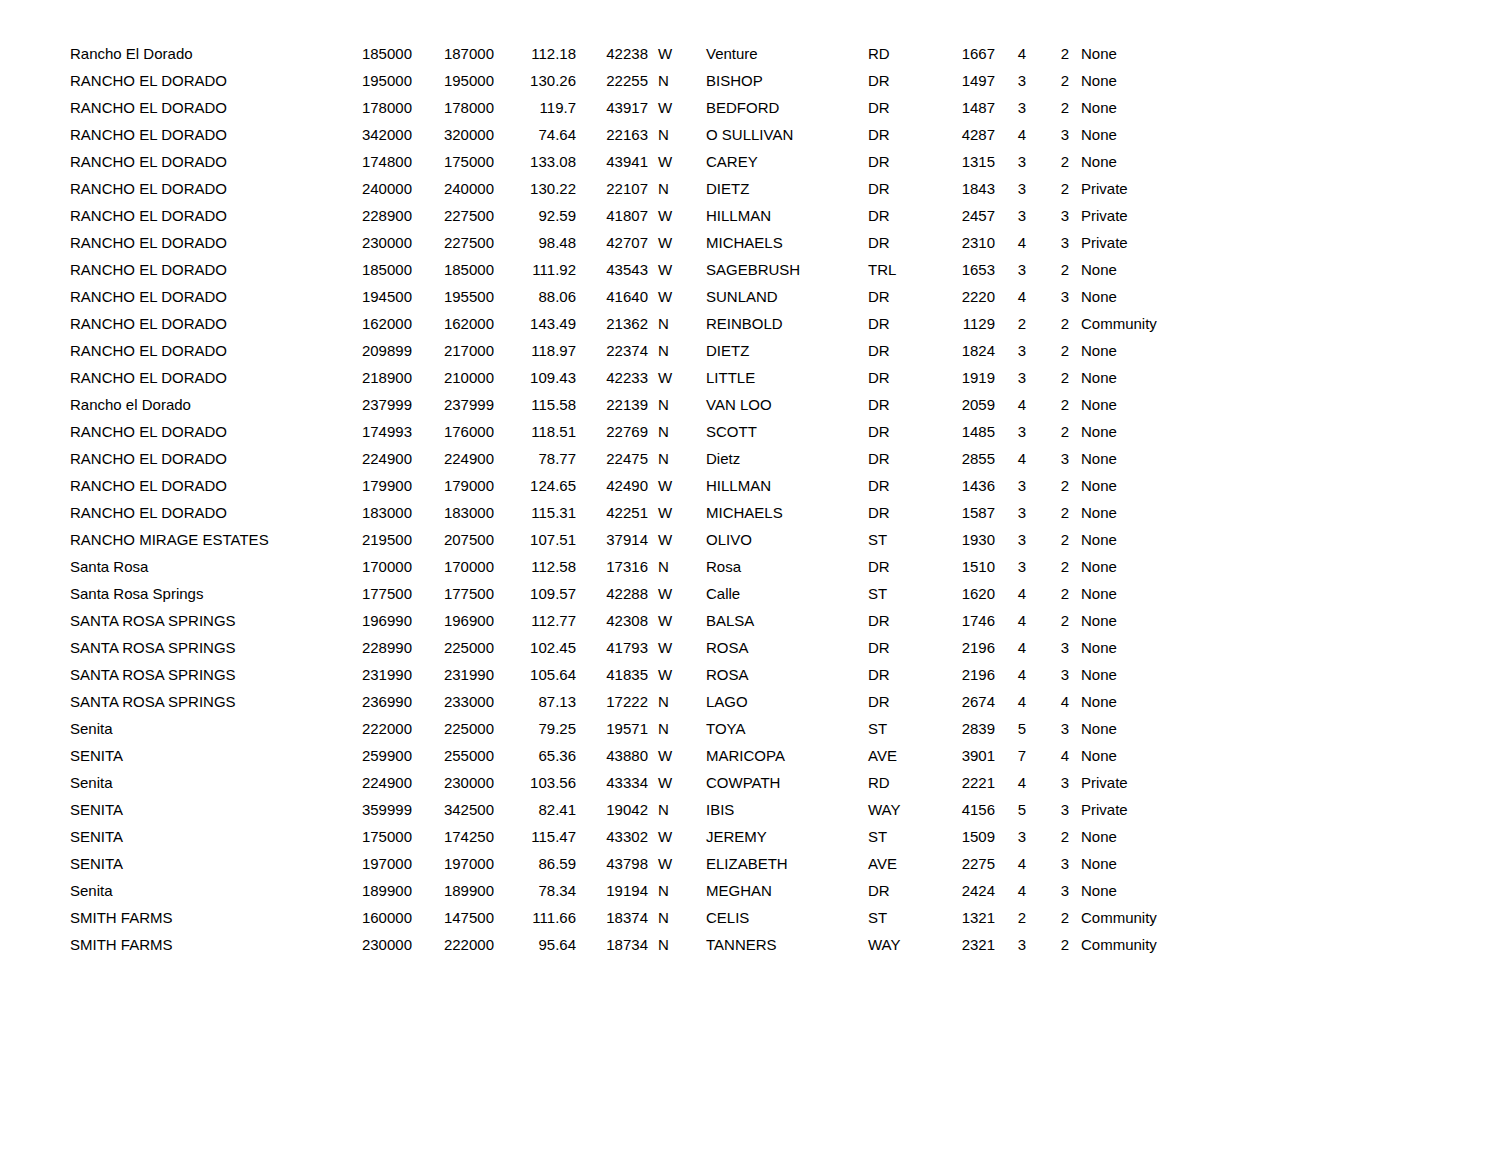| Rancho El Dorado | 185000 | 187000 | 112.18 | 42238 | W | Venture | RD | 1667 | 4 | 2 | None |
| RANCHO EL DORADO | 195000 | 195000 | 130.26 | 22255 | N | BISHOP | DR | 1497 | 3 | 2 | None |
| RANCHO EL DORADO | 178000 | 178000 | 119.7 | 43917 | W | BEDFORD | DR | 1487 | 3 | 2 | None |
| RANCHO EL DORADO | 342000 | 320000 | 74.64 | 22163 | N | O SULLIVAN | DR | 4287 | 4 | 3 | None |
| RANCHO EL DORADO | 174800 | 175000 | 133.08 | 43941 | W | CAREY | DR | 1315 | 3 | 2 | None |
| RANCHO EL DORADO | 240000 | 240000 | 130.22 | 22107 | N | DIETZ | DR | 1843 | 3 | 2 | Private |
| RANCHO EL DORADO | 228900 | 227500 | 92.59 | 41807 | W | HILLMAN | DR | 2457 | 3 | 3 | Private |
| RANCHO EL DORADO | 230000 | 227500 | 98.48 | 42707 | W | MICHAELS | DR | 2310 | 4 | 3 | Private |
| RANCHO EL DORADO | 185000 | 185000 | 111.92 | 43543 | W | SAGEBRUSH | TRL | 1653 | 3 | 2 | None |
| RANCHO EL DORADO | 194500 | 195500 | 88.06 | 41640 | W | SUNLAND | DR | 2220 | 4 | 3 | None |
| RANCHO EL DORADO | 162000 | 162000 | 143.49 | 21362 | N | REINBOLD | DR | 1129 | 2 | 2 | Community |
| RANCHO EL DORADO | 209899 | 217000 | 118.97 | 22374 | N | DIETZ | DR | 1824 | 3 | 2 | None |
| RANCHO EL DORADO | 218900 | 210000 | 109.43 | 42233 | W | LITTLE | DR | 1919 | 3 | 2 | None |
| Rancho el Dorado | 237999 | 237999 | 115.58 | 22139 | N | VAN LOO | DR | 2059 | 4 | 2 | None |
| RANCHO EL DORADO | 174993 | 176000 | 118.51 | 22769 | N | SCOTT | DR | 1485 | 3 | 2 | None |
| RANCHO EL DORADO | 224900 | 224900 | 78.77 | 22475 | N | Dietz | DR | 2855 | 4 | 3 | None |
| RANCHO EL DORADO | 179900 | 179000 | 124.65 | 42490 | W | HILLMAN | DR | 1436 | 3 | 2 | None |
| RANCHO EL DORADO | 183000 | 183000 | 115.31 | 42251 | W | MICHAELS | DR | 1587 | 3 | 2 | None |
| RANCHO MIRAGE ESTATES | 219500 | 207500 | 107.51 | 37914 | W | OLIVO | ST | 1930 | 3 | 2 | None |
| Santa Rosa | 170000 | 170000 | 112.58 | 17316 | N | Rosa | DR | 1510 | 3 | 2 | None |
| Santa Rosa Springs | 177500 | 177500 | 109.57 | 42288 | W | Calle | ST | 1620 | 4 | 2 | None |
| SANTA ROSA SPRINGS | 196990 | 196900 | 112.77 | 42308 | W | BALSA | DR | 1746 | 4 | 2 | None |
| SANTA ROSA SPRINGS | 228990 | 225000 | 102.45 | 41793 | W | ROSA | DR | 2196 | 4 | 3 | None |
| SANTA ROSA SPRINGS | 231990 | 231990 | 105.64 | 41835 | W | ROSA | DR | 2196 | 4 | 3 | None |
| SANTA ROSA SPRINGS | 236990 | 233000 | 87.13 | 17222 | N | LAGO | DR | 2674 | 4 | 4 | None |
| Senita | 222000 | 225000 | 79.25 | 19571 | N | TOYA | ST | 2839 | 5 | 3 | None |
| SENITA | 259900 | 255000 | 65.36 | 43880 | W | MARICOPA | AVE | 3901 | 7 | 4 | None |
| Senita | 224900 | 230000 | 103.56 | 43334 | W | COWPATH | RD | 2221 | 4 | 3 | Private |
| SENITA | 359999 | 342500 | 82.41 | 19042 | N | IBIS | WAY | 4156 | 5 | 3 | Private |
| SENITA | 175000 | 174250 | 115.47 | 43302 | W | JEREMY | ST | 1509 | 3 | 2 | None |
| SENITA | 197000 | 197000 | 86.59 | 43798 | W | ELIZABETH | AVE | 2275 | 4 | 3 | None |
| Senita | 189900 | 189900 | 78.34 | 19194 | N | MEGHAN | DR | 2424 | 4 | 3 | None |
| SMITH FARMS | 160000 | 147500 | 111.66 | 18374 | N | CELIS | ST | 1321 | 2 | 2 | Community |
| SMITH FARMS | 230000 | 222000 | 95.64 | 18734 | N | TANNERS | WAY | 2321 | 3 | 2 | Community |